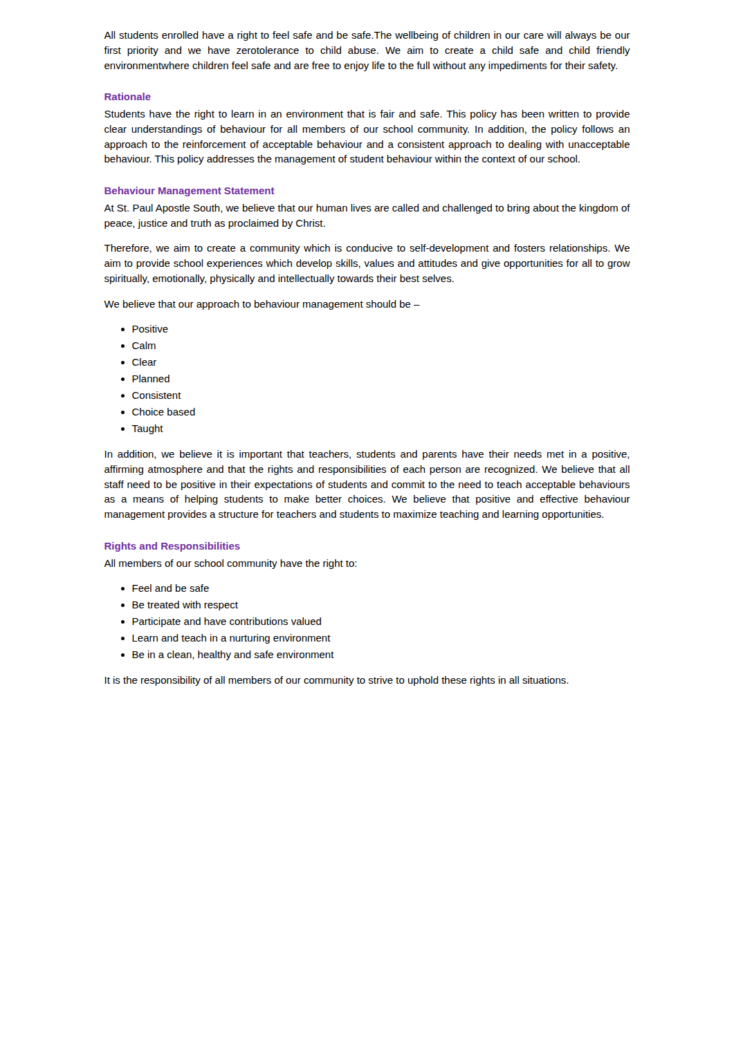All students enrolled have a right to feel safe and be safe.The wellbeing of children in our care will always be our first priority and we have zerotolerance to child abuse. We aim to create a child safe and child friendly environmentwhere children feel safe and are free to enjoy life to the full without any impediments for their safety.
Rationale
Students have the right to learn in an environment that is fair and safe. This policy has been written to provide clear understandings of behaviour for all members of our school community. In addition, the policy follows an approach to the reinforcement of acceptable behaviour and a consistent approach to dealing with unacceptable behaviour. This policy addresses the management of student behaviour within the context of our school.
Behaviour Management Statement
At St. Paul Apostle South, we believe that our human lives are called and challenged to bring about the kingdom of peace, justice and truth as proclaimed by Christ.
Therefore, we aim to create a community which is conducive to self-development and fosters relationships. We aim to provide school experiences which develop skills, values and attitudes and give opportunities for all to grow spiritually, emotionally, physically and intellectually towards their best selves.
We believe that our approach to behaviour management should be –
Positive
Calm
Clear
Planned
Consistent
Choice based
Taught
In addition, we believe it is important that teachers, students and parents have their needs met in a positive, affirming atmosphere and that the rights and responsibilities of each person are recognized. We believe that all staff need to be positive in their expectations of students and commit to the need to teach acceptable behaviours as a means of helping students to make better choices. We believe that positive and effective behaviour management provides a structure for teachers and students to maximize teaching and learning opportunities.
Rights and Responsibilities
All members of our school community have the right to:
Feel and be safe
Be treated with respect
Participate and have contributions valued
Learn and teach in a nurturing environment
Be in a clean, healthy and safe environment
It is the responsibility of all members of our community to strive to uphold these rights in all situations.